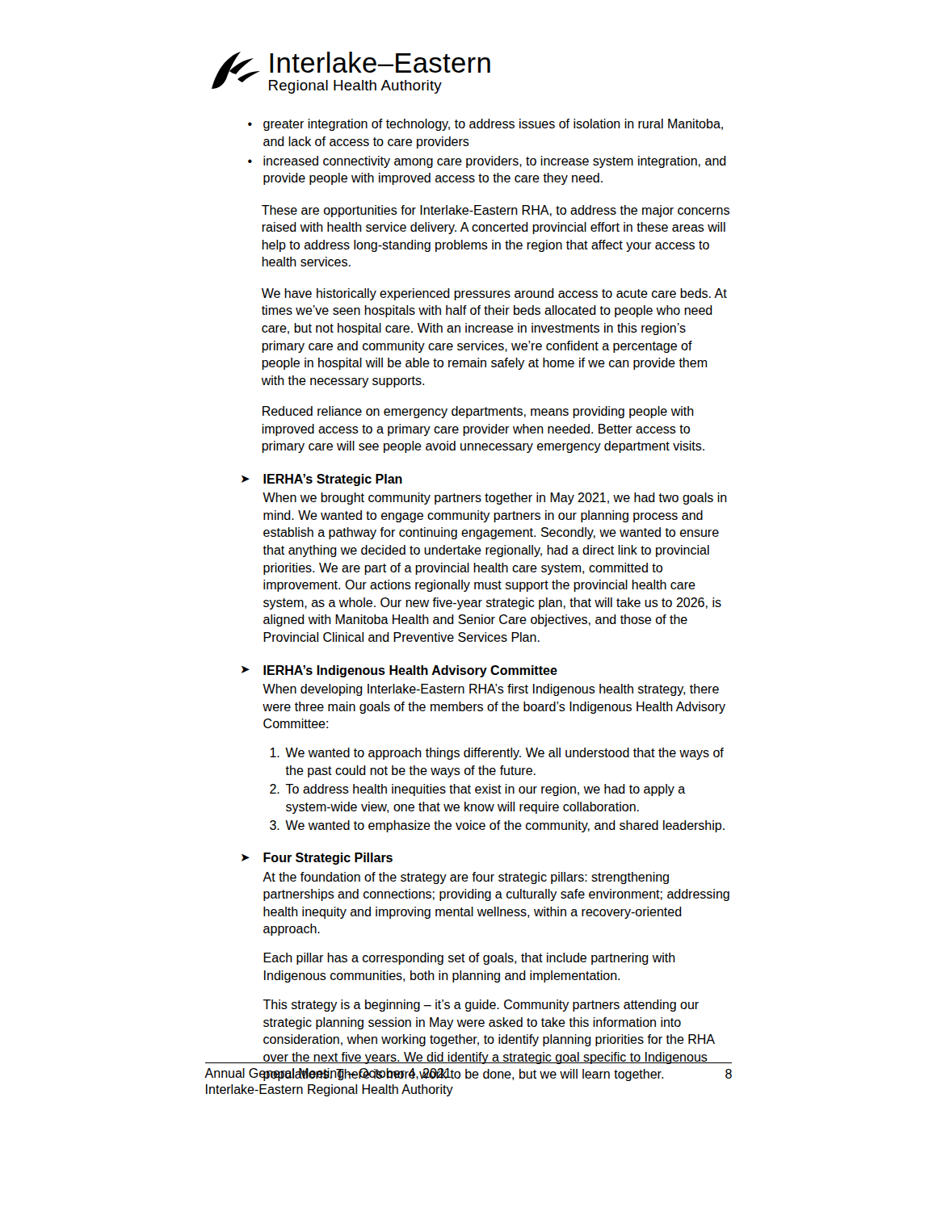Interlake–Eastern
Regional Health Authority
greater integration of technology, to address issues of isolation in rural Manitoba, and lack of access to care providers
increased connectivity among care providers, to increase system integration, and provide people with improved access to the care they need.
These are opportunities for Interlake-Eastern RHA, to address the major concerns raised with health service delivery. A concerted provincial effort in these areas will help to address long-standing problems in the region that affect your access to health services.
We have historically experienced pressures around access to acute care beds. At times we’ve seen hospitals with half of their beds allocated to people who need care, but not hospital care. With an increase in investments in this region’s primary care and community care services, we’re confident a percentage of people in hospital will be able to remain safely at home if we can provide them with the necessary supports.
Reduced reliance on emergency departments, means providing people with improved access to a primary care provider when needed. Better access to primary care will see people avoid unnecessary emergency department visits.
IERHA’s Strategic Plan
When we brought community partners together in May 2021, we had two goals in mind. We wanted to engage community partners in our planning process and establish a pathway for continuing engagement. Secondly, we wanted to ensure that anything we decided to undertake regionally, had a direct link to provincial priorities. We are part of a provincial health care system, committed to improvement. Our actions regionally must support the provincial health care system, as a whole. Our new five-year strategic plan, that will take us to 2026, is aligned with Manitoba Health and Senior Care objectives, and those of the Provincial Clinical and Preventive Services Plan.
IERHA’s Indigenous Health Advisory Committee
When developing Interlake-Eastern RHA’s first Indigenous health strategy, there were three main goals of the members of the board’s Indigenous Health Advisory Committee:
We wanted to approach things differently. We all understood that the ways of the past could not be the ways of the future.
To address health inequities that exist in our region, we had to apply a system-wide view, one that we know will require collaboration.
We wanted to emphasize the voice of the community, and shared leadership.
Four Strategic Pillars
At the foundation of the strategy are four strategic pillars: strengthening partnerships and connections; providing a culturally safe environment; addressing health inequity and improving mental wellness, within a recovery-oriented approach.
Each pillar has a corresponding set of goals, that include partnering with Indigenous communities, both in planning and implementation.
This strategy is a beginning – it’s a guide. Community partners attending our strategic planning session in May were asked to take this information into consideration, when working together, to identify planning priorities for the RHA over the next five years. We did identify a strategic goal specific to Indigenous populations. There is more work to be done, but we will learn together.
Annual General Meeting – October 4, 2021
Interlake-Eastern Regional Health Authority
8